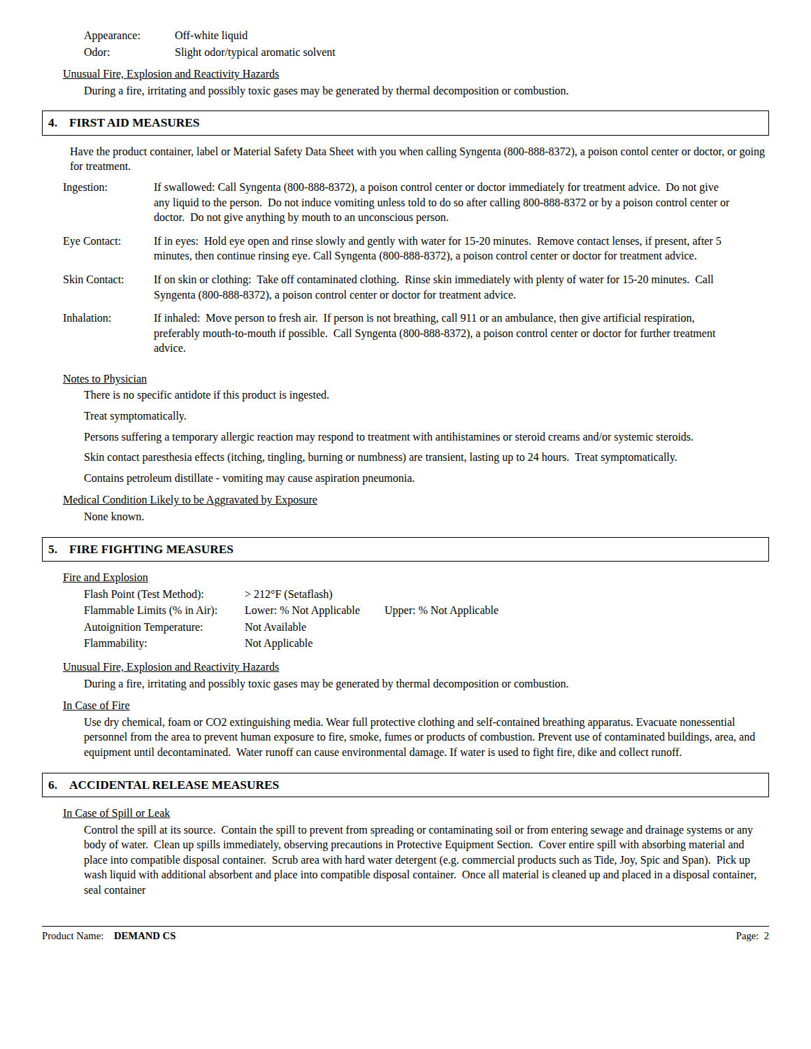Appearance: Off-white liquid
Odor: Slight odor/typical aromatic solvent
Unusual Fire, Explosion and Reactivity Hazards
During a fire, irritating and possibly toxic gases may be generated by thermal decomposition or combustion.
4. FIRST AID MEASURES
Have the product container, label or Material Safety Data Sheet with you when calling Syngenta (800-888-8372), a poison contol center or doctor, or going for treatment.
| Ingestion: | If swallowed: Call Syngenta (800-888-8372), a poison control center or doctor immediately for treatment advice. Do not give any liquid to the person. Do not induce vomiting unless told to do so after calling 800-888-8372 or by a poison control center or doctor. Do not give anything by mouth to an unconscious person. |
| Eye Contact: | If in eyes: Hold eye open and rinse slowly and gently with water for 15-20 minutes. Remove contact lenses, if present, after 5 minutes, then continue rinsing eye. Call Syngenta (800-888-8372), a poison control center or doctor for treatment advice. |
| Skin Contact: | If on skin or clothing: Take off contaminated clothing. Rinse skin immediately with plenty of water for 15-20 minutes. Call Syngenta (800-888-8372), a poison control center or doctor for treatment advice. |
| Inhalation: | If inhaled: Move person to fresh air. If person is not breathing, call 911 or an ambulance, then give artificial respiration, preferably mouth-to-mouth if possible. Call Syngenta (800-888-8372), a poison control center or doctor for further treatment advice. |
Notes to Physician
There is no specific antidote if this product is ingested.
Treat symptomatically.
Persons suffering a temporary allergic reaction may respond to treatment with antihistamines or steroid creams and/or systemic steroids.
Skin contact paresthesia effects (itching, tingling, burning or numbness) are transient, lasting up to 24 hours. Treat symptomatically.
Contains petroleum distillate - vomiting may cause aspiration pneumonia.
Medical Condition Likely to be Aggravated by Exposure
None known.
5. FIRE FIGHTING MEASURES
Fire and Explosion
| Flash Point (Test Method): | > 212°F (Setaflash) | |
| Flammable Limits (% in Air): | Lower: % Not Applicable | Upper: % Not Applicable |
| Autoignition Temperature: | Not Available | |
| Flammability: | Not Applicable | |
Unusual Fire, Explosion and Reactivity Hazards
During a fire, irritating and possibly toxic gases may be generated by thermal decomposition or combustion.
In Case of Fire
Use dry chemical, foam or CO2 extinguishing media. Wear full protective clothing and self-contained breathing apparatus. Evacuate nonessential personnel from the area to prevent human exposure to fire, smoke, fumes or products of combustion. Prevent use of contaminated buildings, area, and equipment until decontaminated. Water runoff can cause environmental damage. If water is used to fight fire, dike and collect runoff.
6. ACCIDENTAL RELEASE MEASURES
In Case of Spill or Leak
Control the spill at its source. Contain the spill to prevent from spreading or contaminating soil or from entering sewage and drainage systems or any body of water. Clean up spills immediately, observing precautions in Protective Equipment Section. Cover entire spill with absorbing material and place into compatible disposal container. Scrub area with hard water detergent (e.g. commercial products such as Tide, Joy, Spic and Span). Pick up wash liquid with additional absorbent and place into compatible disposal container. Once all material is cleaned up and placed in a disposal container, seal container
Product Name: DEMAND CS
Page: 2